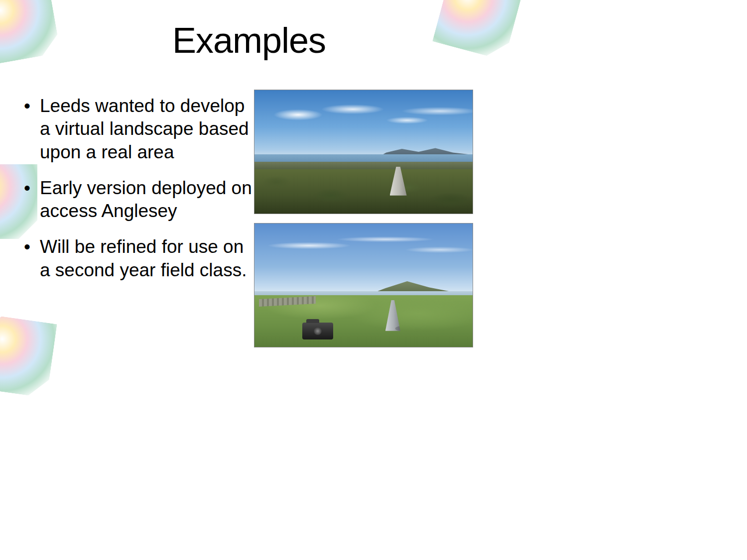Examples
Leeds wanted to develop a virtual landscape based upon a real area
Early version deployed on access Anglesey
Will be refined for use on a second year field class.